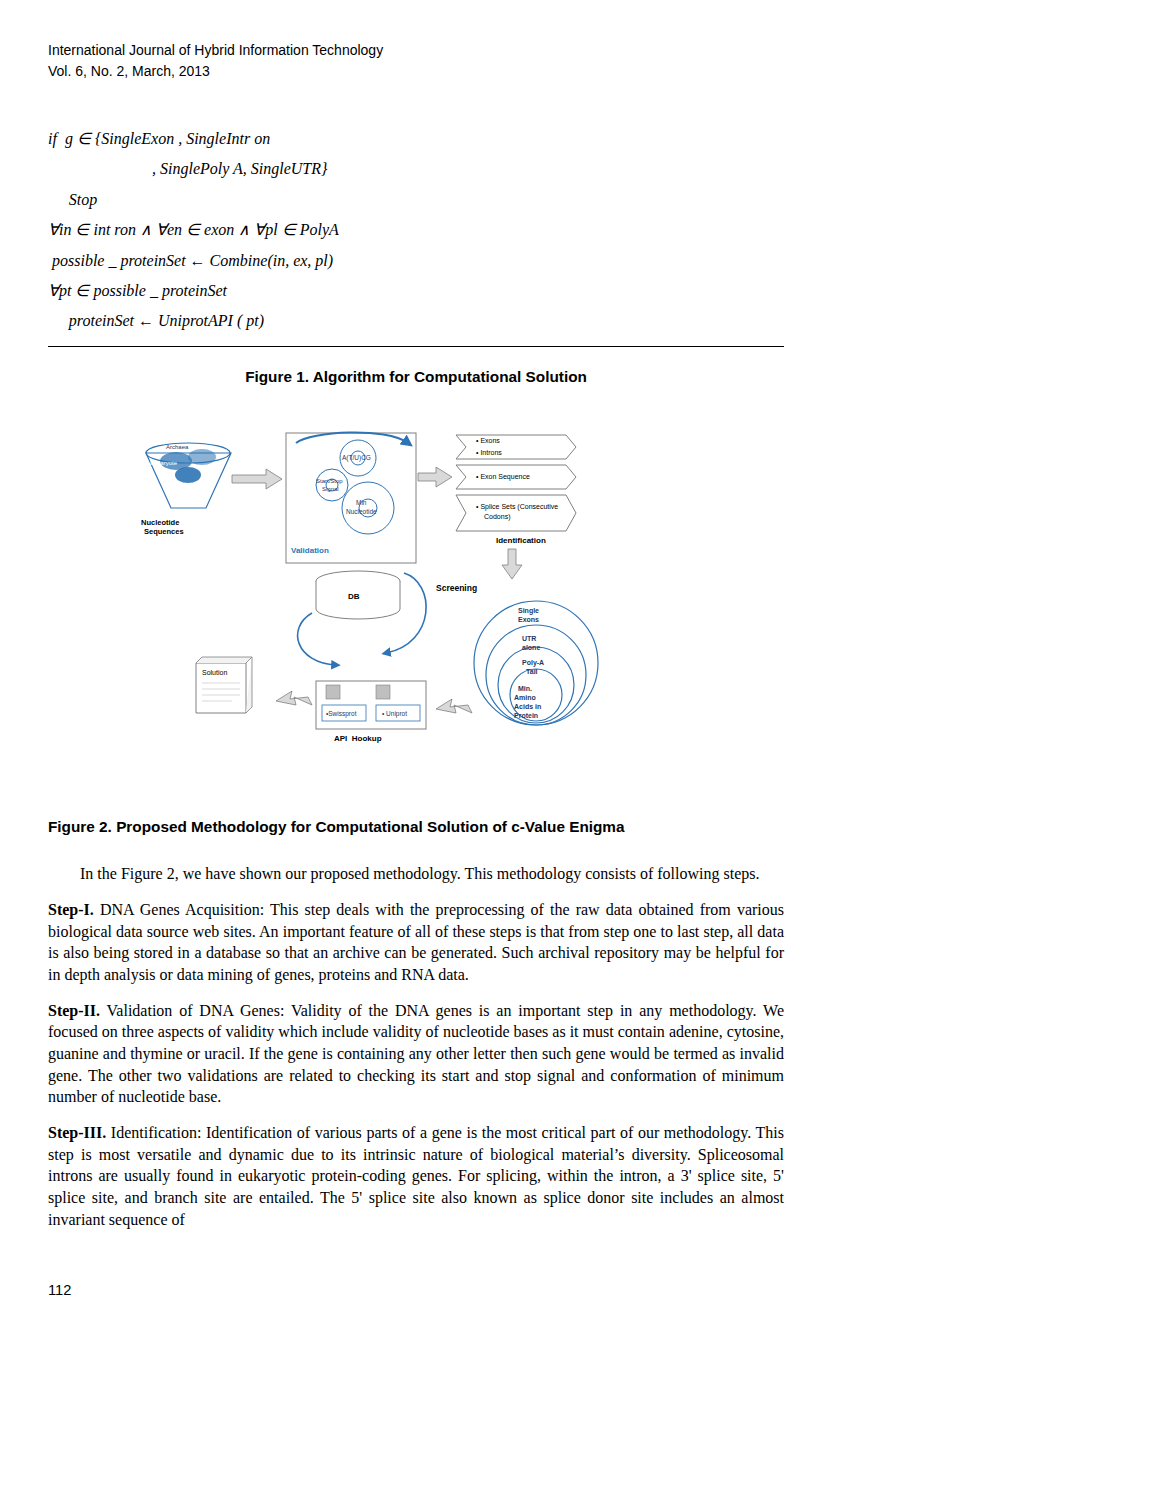International Journal of Hybrid Information Technology
Vol. 6, No. 2, March, 2013
if g ∈ {SingleExon , SingleIntr on
, SinglePoly A, SingleUTR}
Stop
∀in ∈ int ron ∧ ∀en ∈ exon ∧ ∀pl ∈ PolyA
possible _ proteinSet ← Combine(in, ex, pl)
∀pt ∈ possible _ proteinSet
proteinSet ← UniprotAPI ( pt)
Figure 1. Algorithm for Computational Solution
Archaea Eukaryote Nucleotide Sequences A(T/U)CG Start/Stop Signal Min Nucleotide Validation • Exons • Introns • Exon Sequence • Splice Sets (Consecutive Codons) Identification DB Screening Single Exons UTR alone Poly-A Tail Min. Amino Acids in Protein •Swissprot • Uniprot API Hookup Solution
Figure 2. Proposed Methodology for Computational Solution of c-Value Enigma
In the Figure 2, we have shown our proposed methodology. This methodology consists of following steps.
Step-I. DNA Genes Acquisition: This step deals with the preprocessing of the raw data obtained from various biological data source web sites. An important feature of all of these steps is that from step one to last step, all data is also being stored in a database so that an archive can be generated. Such archival repository may be helpful for in depth analysis or data mining of genes, proteins and RNA data.
Step-II. Validation of DNA Genes: Validity of the DNA genes is an important step in any methodology. We focused on three aspects of validity which include validity of nucleotide bases as it must contain adenine, cytosine, guanine and thymine or uracil. If the gene is containing any other letter then such gene would be termed as invalid gene. The other two validations are related to checking its start and stop signal and conformation of minimum number of nucleotide base.
Step-III. Identification: Identification of various parts of a gene is the most critical part of our methodology. This step is most versatile and dynamic due to its intrinsic nature of biological material’s diversity. Spliceosomal introns are usually found in eukaryotic protein-coding genes. For splicing, within the intron, a 3' splice site, 5' splice site, and branch site are entailed. The 5' splice site also known as splice donor site includes an almost invariant sequence of
112